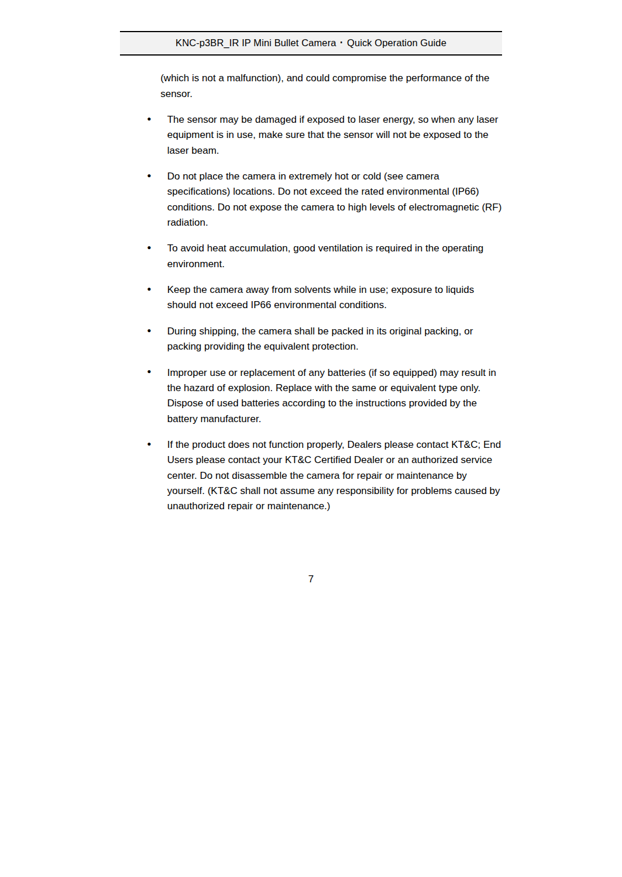KNC-p3BR_IR IP Mini Bullet Camera ･ Quick Operation Guide
(which is not a malfunction), and could compromise the performance of the sensor.
The sensor may be damaged if exposed to laser energy, so when any laser equipment is in use, make sure that the sensor will not be exposed to the laser beam.
Do not place the camera in extremely hot or cold (see camera specifications) locations. Do not exceed the rated environmental (IP66) conditions. Do not expose the camera to high levels of electromagnetic (RF) radiation.
To avoid heat accumulation, good ventilation is required in the operating environment.
Keep the camera away from solvents while in use; exposure to liquids should not exceed IP66 environmental conditions.
During shipping, the camera shall be packed in its original packing, or packing providing the equivalent protection.
Improper use or replacement of any batteries (if so equipped) may result in the hazard of explosion. Replace with the same or equivalent type only. Dispose of used batteries according to the instructions provided by the battery manufacturer.
If the product does not function properly, Dealers please contact KT&C; End Users please contact your KT&C Certified Dealer or an authorized service center. Do not disassemble the camera for repair or maintenance by yourself. (KT&C shall not assume any responsibility for problems caused by unauthorized repair or maintenance.)
7